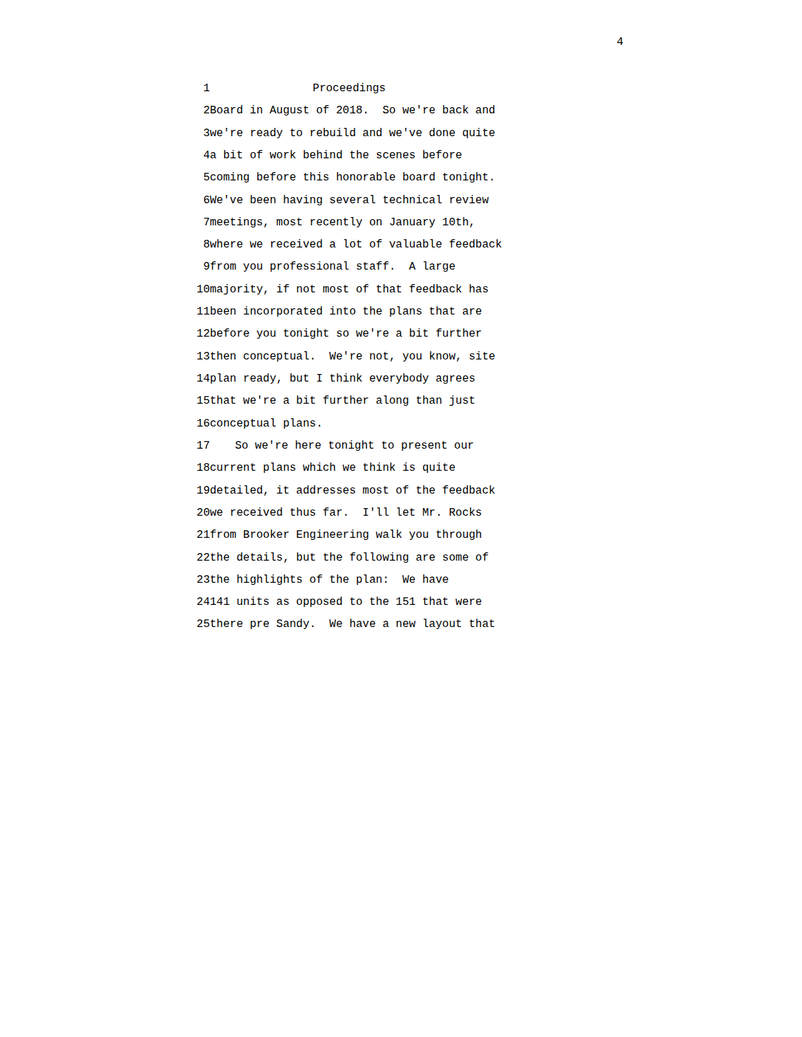4
| 1 | Proceedings |
| 2 | Board in August of 2018. So we're back and |
| 3 | we're ready to rebuild and we've done quite |
| 4 | a bit of work behind the scenes before |
| 5 | coming before this honorable board tonight. |
| 6 | We've been having several technical review |
| 7 | meetings, most recently on January 10th, |
| 8 | where we received a lot of valuable feedback |
| 9 | from you professional staff. A large |
| 10 | majority, if not most of that feedback has |
| 11 | been incorporated into the plans that are |
| 12 | before you tonight so we're a bit further |
| 13 | then conceptual. We're not, you know, site |
| 14 | plan ready, but I think everybody agrees |
| 15 | that we're a bit further along than just |
| 16 | conceptual plans. |
| 17 | So we're here tonight to present our |
| 18 | current plans which we think is quite |
| 19 | detailed, it addresses most of the feedback |
| 20 | we received thus far. I'll let Mr. Rocks |
| 21 | from Brooker Engineering walk you through |
| 22 | the details, but the following are some of |
| 23 | the highlights of the plan: We have |
| 24 | 141 units as opposed to the 151 that were |
| 25 | there pre Sandy. We have a new layout that |